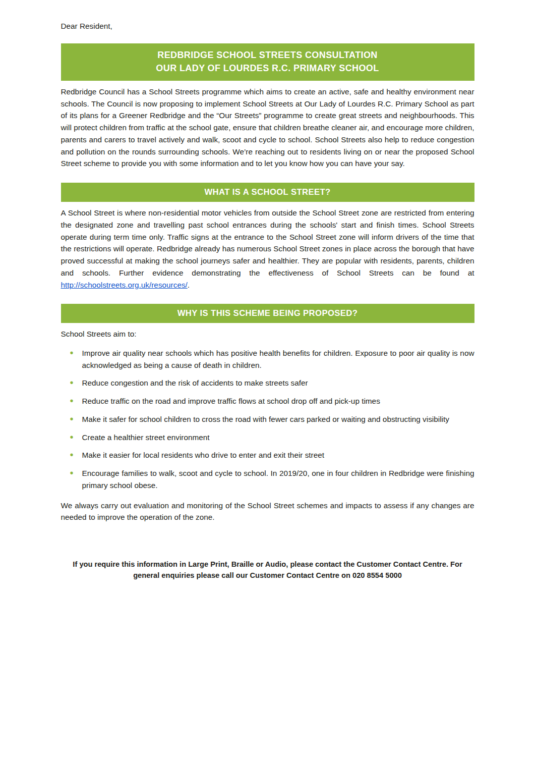Dear Resident,
REDBRIDGE SCHOOL STREETS CONSULTATION
OUR LADY OF LOURDES R.C. PRIMARY SCHOOL
Redbridge Council has a School Streets programme which aims to create an active, safe and healthy environment near schools. The Council is now proposing to implement School Streets at Our Lady of Lourdes R.C. Primary School as part of its plans for a Greener Redbridge and the “Our Streets” programme to create great streets and neighbourhoods. This will protect children from traffic at the school gate, ensure that children breathe cleaner air, and encourage more children, parents and carers to travel actively and walk, scoot and cycle to school. School Streets also help to reduce congestion and pollution on the rounds surrounding schools. We’re reaching out to residents living on or near the proposed School Street scheme to provide you with some information and to let you know how you can have your say.
WHAT IS A SCHOOL STREET?
A School Street is where non-residential motor vehicles from outside the School Street zone are restricted from entering the designated zone and travelling past school entrances during the schools' start and finish times. School Streets operate during term time only. Traffic signs at the entrance to the School Street zone will inform drivers of the time that the restrictions will operate. Redbridge already has numerous School Street zones in place across the borough that have proved successful at making the school journeys safer and healthier. They are popular with residents, parents, children and schools. Further evidence demonstrating the effectiveness of School Streets can be found at http://schoolstreets.org.uk/resources/.
WHY IS THIS SCHEME BEING PROPOSED?
School Streets aim to:
Improve air quality near schools which has positive health benefits for children. Exposure to poor air quality is now acknowledged as being a cause of death in children.
Reduce congestion and the risk of accidents to make streets safer
Reduce traffic on the road and improve traffic flows at school drop off and pick-up times
Make it safer for school children to cross the road with fewer cars parked or waiting and obstructing visibility
Create a healthier street environment
Make it easier for local residents who drive to enter and exit their street
Encourage families to walk, scoot and cycle to school. In 2019/20, one in four children in Redbridge were finishing primary school obese.
We always carry out evaluation and monitoring of the School Street schemes and impacts to assess if any changes are needed to improve the operation of the zone.
If you require this information in Large Print, Braille or Audio, please contact the Customer Contact Centre. For general enquiries please call our Customer Contact Centre on 020 8554 5000